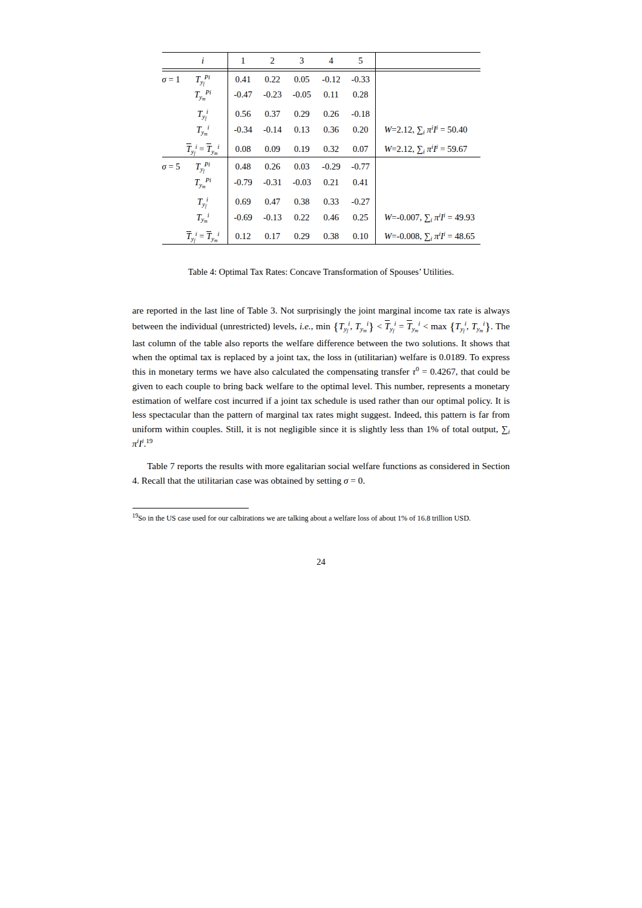| | i | 1 | 2 | 3 | 4 | 5 | |
| σ = 1 | T y f Pi | 0.41 | 0.22 | 0.05 | -0.12 | -0.33 | |
| | T y m Pi | -0.47 | -0.23 | -0.05 | 0.11 | 0.28 | |
| | T y f i | 0.56 | 0.37 | 0.29 | 0.26 | -0.18 | |
| | T y m i | -0.34 | -0.14 | 0.13 | 0.36 | 0.20 | W =2.12, ∑ i π i I i = 50.40 |
| | T y f i = T y m i | 0.08 | 0.09 | 0.19 | 0.32 | 0.07 | W =2.12, ∑ i π i I i = 59.67 |
| σ = 5 | T y f Pi | 0.48 | 0.26 | 0.03 | -0.29 | -0.77 | |
| | T y m Pi | -0.79 | -0.31 | -0.03 | 0.21 | 0.41 | |
| | T y f i | 0.69 | 0.47 | 0.38 | 0.33 | -0.27 | |
| | T y m i | -0.69 | -0.13 | 0.22 | 0.46 | 0.25 | W =-0.007, ∑ i π i I i = 49.93 |
| | T y f i = T y m i | 0.12 | 0.17 | 0.29 | 0.38 | 0.10 | W =-0.008, ∑ i π i I i = 48.65 |
Table 4: Optimal Tax Rates: Concave Transformation of Spouses’ Utilities.
are reported in the last line of Table 3. Not surprisingly the joint marginal income tax rate is always between the individual (unrestricted) levels, i.e., min {Tyfi, Tymi} < Tyfi = Tymi < max {Tyfi, Tymi}. The last column of the table also reports the welfare difference between the two solutions. It shows that when the optimal tax is replaced by a joint tax, the loss in (utilitarian) welfare is 0.0189. To express this in monetary terms we have also calculated the compensating transfer τ0 = 0.4267, that could be given to each couple to bring back welfare to the optimal level. This number, represents a monetary estimation of welfare cost incurred if a joint tax schedule is used rather than our optimal policy. It is less spectacular than the pattern of marginal tax rates might suggest. Indeed, this pattern is far from uniform within couples. Still, it is not negligible since it is slightly less than 1% of total output, ∑i πiIi.19
Table 7 reports the results with more egalitarian social welfare functions as considered in Section 4. Recall that the utilitarian case was obtained by setting σ = 0.
19So in the US case used for our calbirations we are talking about a welfare loss of about 1% of 16.8 trillion USD.
24